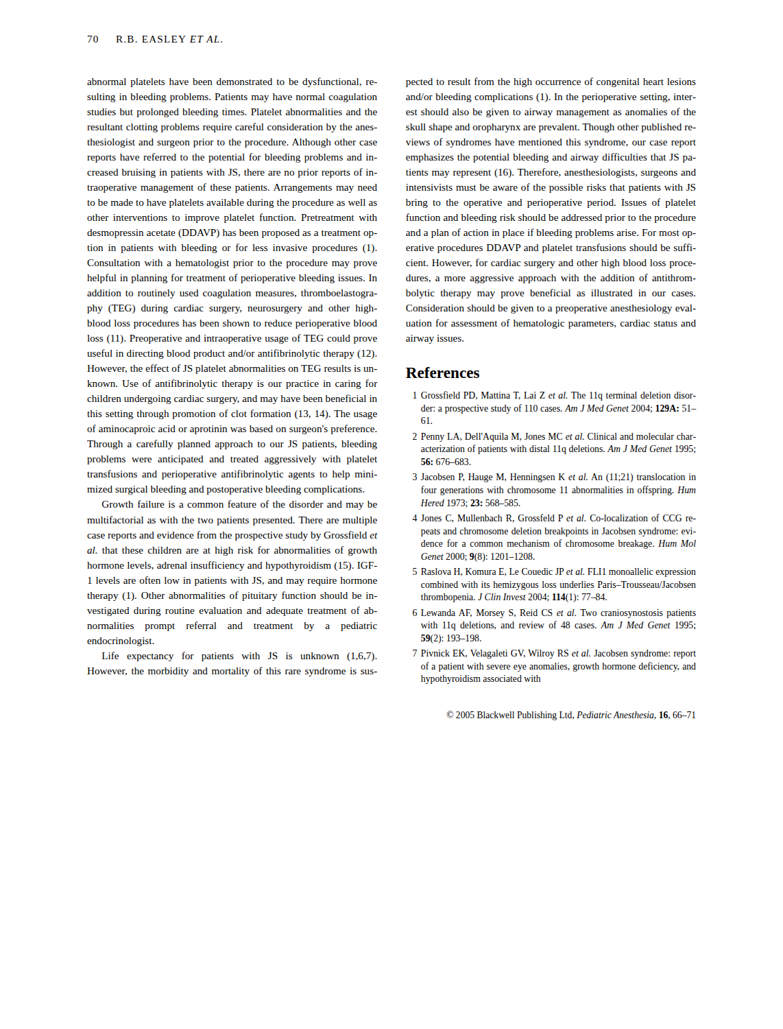70 R.B. EASLEY ET AL.
abnormal platelets have been demonstrated to be dysfunctional, resulting in bleeding problems. Patients may have normal coagulation studies but prolonged bleeding times. Platelet abnormalities and the resultant clotting problems require careful consideration by the anesthesiologist and surgeon prior to the procedure. Although other case reports have referred to the potential for bleeding problems and increased bruising in patients with JS, there are no prior reports of intraoperative management of these patients. Arrangements may need to be made to have platelets available during the procedure as well as other interventions to improve platelet function. Pretreatment with desmopressin acetate (DDAVP) has been proposed as a treatment option in patients with bleeding or for less invasive procedures (1). Consultation with a hematologist prior to the procedure may prove helpful in planning for treatment of perioperative bleeding issues. In addition to routinely used coagulation measures, thromboelastography (TEG) during cardiac surgery, neurosurgery and other high-blood loss procedures has been shown to reduce perioperative blood loss (11). Preoperative and intraoperative usage of TEG could prove useful in directing blood product and/or antifibrinolytic therapy (12). However, the effect of JS platelet abnormalities on TEG results is unknown. Use of antifibrinolytic therapy is our practice in caring for children undergoing cardiac surgery, and may have been beneficial in this setting through promotion of clot formation (13, 14). The usage of aminocaproic acid or aprotinin was based on surgeon's preference. Through a carefully planned approach to our JS patients, bleeding problems were anticipated and treated aggressively with platelet transfusions and perioperative antifibrinolytic agents to help minimized surgical bleeding and postoperative bleeding complications.
Growth failure is a common feature of the disorder and may be multifactorial as with the two patients presented. There are multiple case reports and evidence from the prospective study by Grossfield et al. that these children are at high risk for abnormalities of growth hormone levels, adrenal insufficiency and hypothyroidism (15). IGF-1 levels are often low in patients with JS, and may require hormone therapy (1). Other abnormalities of pituitary function should be investigated during routine evaluation and adequate treatment of abnormalities prompt referral and treatment by a pediatric endocrinologist.
Life expectancy for patients with JS is unknown (1,6,7). However, the morbidity and mortality of this rare syndrome is suspected to result from the high occurrence of congenital heart lesions and/or bleeding complications (1). In the perioperative setting, interest should also be given to airway management as anomalies of the skull shape and oropharynx are prevalent. Though other published reviews of syndromes have mentioned this syndrome, our case report emphasizes the potential bleeding and airway difficulties that JS patients may represent (16). Therefore, anesthesiologists, surgeons and intensivists must be aware of the possible risks that patients with JS bring to the operative and perioperative period. Issues of platelet function and bleeding risk should be addressed prior to the procedure and a plan of action in place if bleeding problems arise. For most operative procedures DDAVP and platelet transfusions should be sufficient. However, for cardiac surgery and other high blood loss procedures, a more aggressive approach with the addition of antithrombolytic therapy may prove beneficial as illustrated in our cases. Consideration should be given to a preoperative anesthesiology evaluation for assessment of hematologic parameters, cardiac status and airway issues.
References
Grossfield PD, Mattina T, Lai Z et al. The 11q terminal deletion disorder: a prospective study of 110 cases. Am J Med Genet 2004; 129A: 51–61.
Penny LA, Dell'Aquila M, Jones MC et al. Clinical and molecular characterization of patients with distal 11q deletions. Am J Med Genet 1995; 56: 676–683.
Jacobsen P, Hauge M, Henningsen K et al. An (11;21) translocation in four generations with chromosome 11 abnormalities in offspring. Hum Hered 1973; 23: 568–585.
Jones C, Mullenbach R, Grossfeld P et al. Co-localization of CCG repeats and chromosome deletion breakpoints in Jacobsen syndrome: evidence for a common mechanism of chromosome breakage. Hum Mol Genet 2000; 9(8): 1201–1208.
Raslova H, Komura E, Le Couedic JP et al. FLI1 monoallelic expression combined with its hemizygous loss underlies Paris–Trousseau/Jacobsen thrombopenia. J Clin Invest 2004; 114(1): 77–84.
Lewanda AF, Morsey S, Reid CS et al. Two craniosynostosis patients with 11q deletions, and review of 48 cases. Am J Med Genet 1995; 59(2): 193–198.
Pivnick EK, Velagaleti GV, Wilroy RS et al. Jacobsen syndrome: report of a patient with severe eye anomalies, growth hormone deficiency, and hypothyroidism associated with
© 2005 Blackwell Publishing Ltd, Pediatric Anesthesia, 16, 66–71